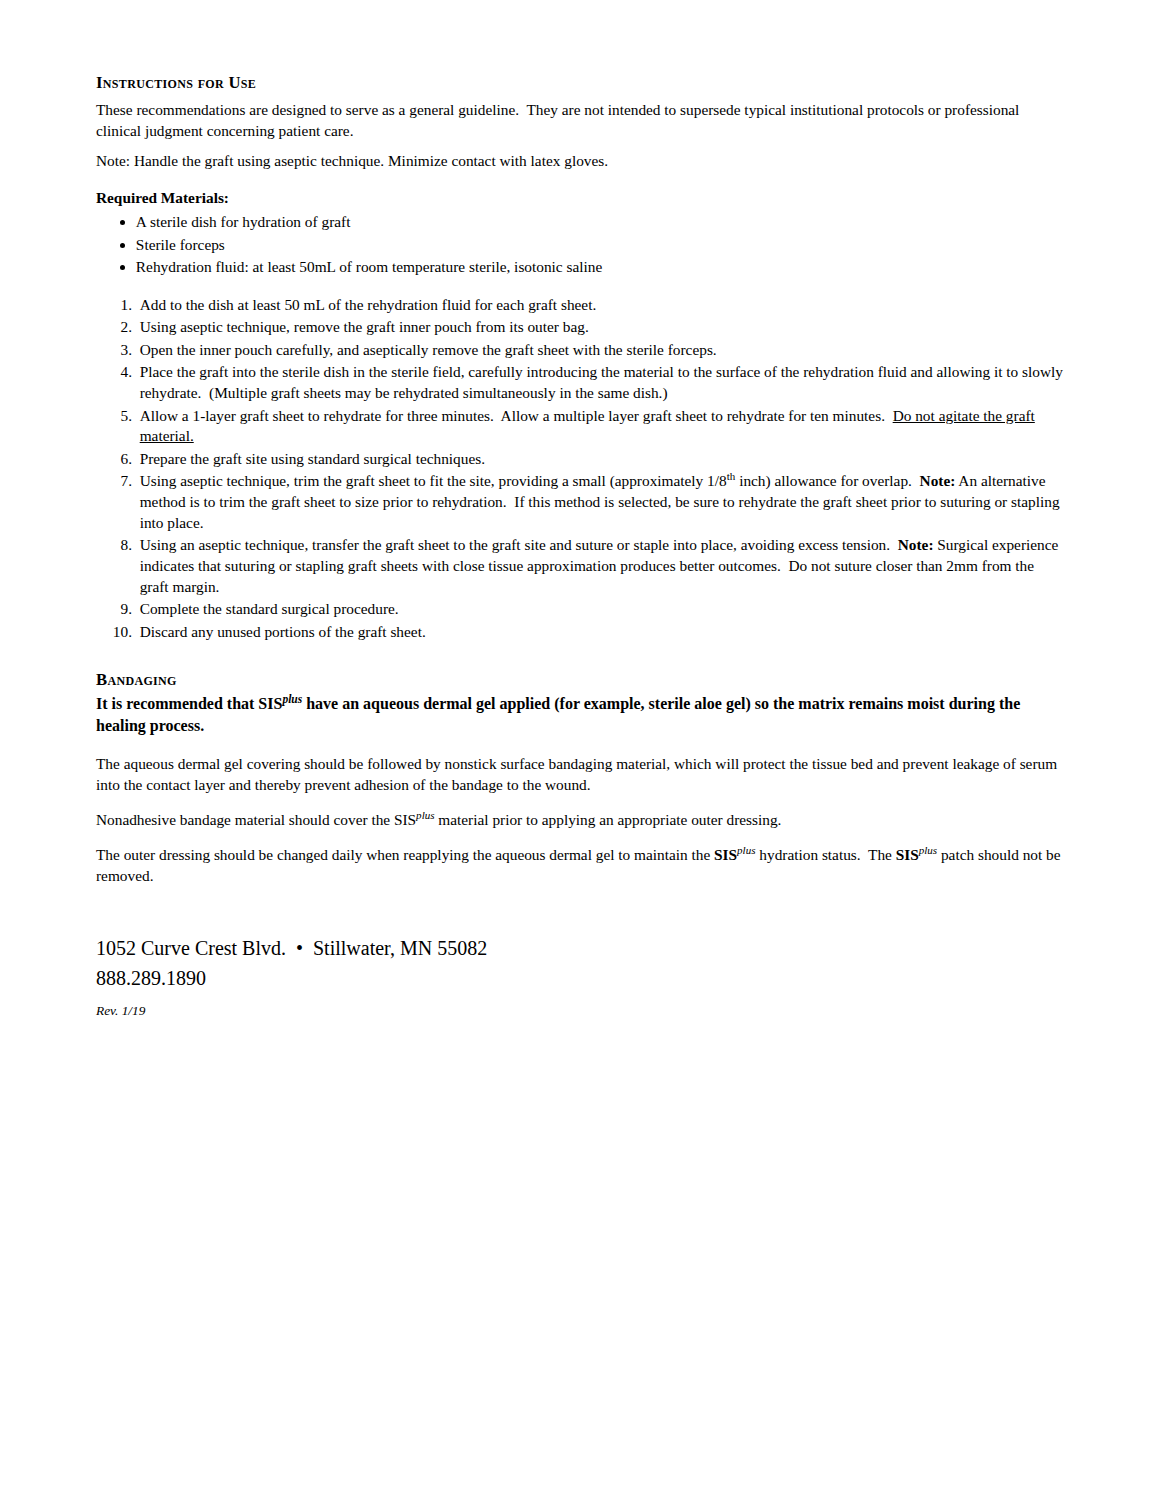Instructions for Use
These recommendations are designed to serve as a general guideline. They are not intended to supersede typical institutional protocols or professional clinical judgment concerning patient care.
Note: Handle the graft using aseptic technique. Minimize contact with latex gloves.
Required Materials:
A sterile dish for hydration of graft
Sterile forceps
Rehydration fluid: at least 50mL of room temperature sterile, isotonic saline
Add to the dish at least 50 mL of the rehydration fluid for each graft sheet.
Using aseptic technique, remove the graft inner pouch from its outer bag.
Open the inner pouch carefully, and aseptically remove the graft sheet with the sterile forceps.
Place the graft into the sterile dish in the sterile field, carefully introducing the material to the surface of the rehydration fluid and allowing it to slowly rehydrate. (Multiple graft sheets may be rehydrated simultaneously in the same dish.)
Allow a 1-layer graft sheet to rehydrate for three minutes. Allow a multiple layer graft sheet to rehydrate for ten minutes. Do not agitate the graft material.
Prepare the graft site using standard surgical techniques.
Using aseptic technique, trim the graft sheet to fit the site, providing a small (approximately 1/8th inch) allowance for overlap. Note: An alternative method is to trim the graft sheet to size prior to rehydration. If this method is selected, be sure to rehydrate the graft sheet prior to suturing or stapling into place.
Using an aseptic technique, transfer the graft sheet to the graft site and suture or staple into place, avoiding excess tension. Note: Surgical experience indicates that suturing or stapling graft sheets with close tissue approximation produces better outcomes. Do not suture closer than 2mm from the graft margin.
Complete the standard surgical procedure.
Discard any unused portions of the graft sheet.
Bandaging
It is recommended that SISplus have an aqueous dermal gel applied (for example, sterile aloe gel) so the matrix remains moist during the healing process.
The aqueous dermal gel covering should be followed by nonstick surface bandaging material, which will protect the tissue bed and prevent leakage of serum into the contact layer and thereby prevent adhesion of the bandage to the wound.
Nonadhesive bandage material should cover the SISplus material prior to applying an appropriate outer dressing.
The outer dressing should be changed daily when reapplying the aqueous dermal gel to maintain the SIS plus hydration status. The SIS plus patch should not be removed.
1052 Curve Crest Blvd. • Stillwater, MN 55082
888.289.1890
Rev. 1/19